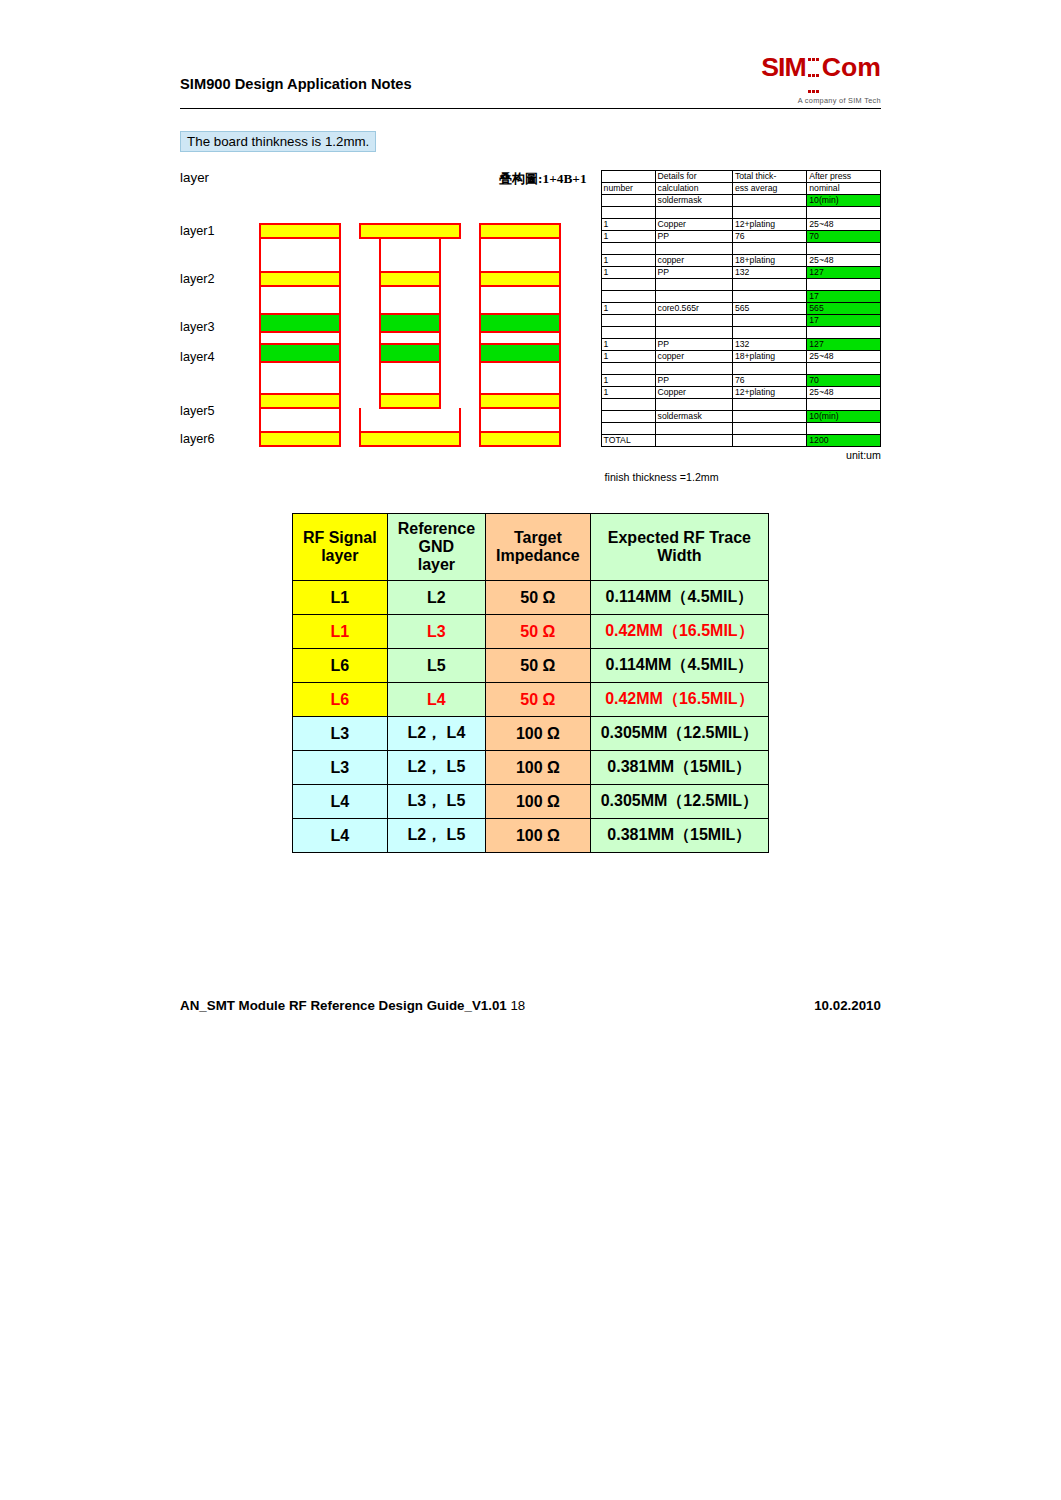SIM900 Design Application Notes
SIM
Com
A company of SIM Tech
The board thinkness is 1.2mm.
layer 叠构圖:1+4B+1
layer1
layer2
layer3
layer4
layer5
layer6
| | Details for | Total thick- | After press |
| --- | --- | --- | --- |
| number | calculation | ess averag | nominal |
| | soldermask | | 10(min) |
| 1 | Copper | 12+plating | 25~48 |
| 1 | PP | 76 | 70 |
| 1 | copper | 18+plating | 25~48 |
| 1 | PP | 132 | 127 |
| | | | 17 |
| 1 | core0.565r | 565 | 565 |
| | | | 17 |
| 1 | PP | 132 | 127 |
| 1 | copper | 18+plating | 25~48 |
| 1 | PP | 76 | 70 |
| 1 | Copper | 12+plating | 25~48 |
| | soldermask | | 10(min) |
| TOTAL | | | 1200 |
unit:um
finish thickness =1.2mm
| RF Signal layer | Reference GND layer | Target Impedance | Expected RF Trace Width |
| --- | --- | --- | --- |
| L1 | L2 | 50 Ω | 0.114MM（4.5MIL） |
| L1 | L3 | 50 Ω | 0.42MM（16.5MIL） |
| L6 | L5 | 50 Ω | 0.114MM（4.5MIL） |
| L6 | L4 | 50 Ω | 0.42MM（16.5MIL） |
| L3 | L2， L4 | 100 Ω | 0.305MM（12.5MIL） |
| L3 | L2， L5 | 100 Ω | 0.381MM（15MIL） |
| L4 | L3， L5 | 100 Ω | 0.305MM（12.5MIL） |
| L4 | L2， L5 | 100 Ω | 0.381MM（15MIL） |
AN_SMT Module RF Reference Design Guide_V1.01 18
10.02.2010